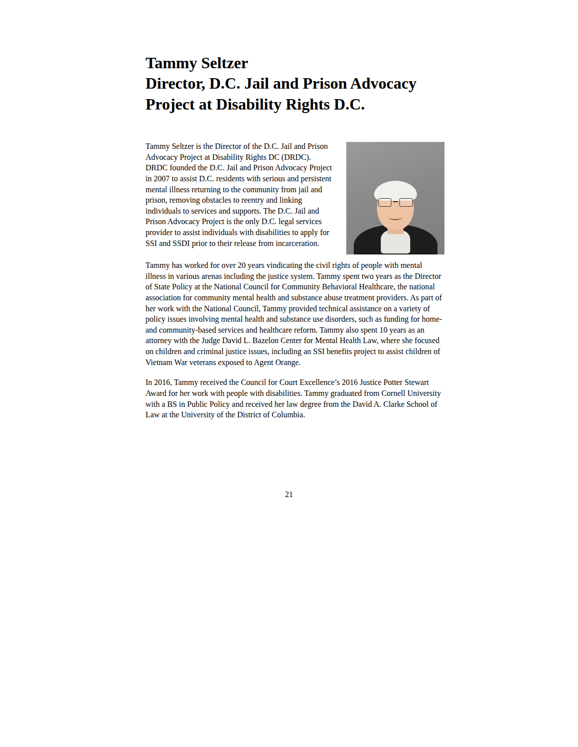Tammy Seltzer Director, D.C. Jail and Prison Advocacy Project at Disability Rights D.C.
Tammy Seltzer is the Director of the D.C. Jail and Prison Advocacy Project at Disability Rights DC (DRDC). DRDC founded the D.C. Jail and Prison Advocacy Project in 2007 to assist D.C. residents with serious and persistent mental illness returning to the community from jail and prison, removing obstacles to reentry and linking individuals to services and supports. The D.C. Jail and Prison Advocacy Project is the only D.C. legal services provider to assist individuals with disabilities to apply for SSI and SSDI prior to their release from incarceration.
Tammy has worked for over 20 years vindicating the civil rights of people with mental illness in various arenas including the justice system. Tammy spent two years as the Director of State Policy at the National Council for Community Behavioral Healthcare, the national association for community mental health and substance abuse treatment providers. As part of her work with the National Council, Tammy provided technical assistance on a variety of policy issues involving mental health and substance use disorders, such as funding for home- and community-based services and healthcare reform. Tammy also spent 10 years as an attorney with the Judge David L. Bazelon Center for Mental Health Law, where she focused on children and criminal justice issues, including an SSI benefits project to assist children of Vietnam War veterans exposed to Agent Orange.
In 2016, Tammy received the Council for Court Excellence’s 2016 Justice Potter Stewart Award for her work with people with disabilities. Tammy graduated from Cornell University with a BS in Public Policy and received her law degree from the David A. Clarke School of Law at the University of the District of Columbia.
21